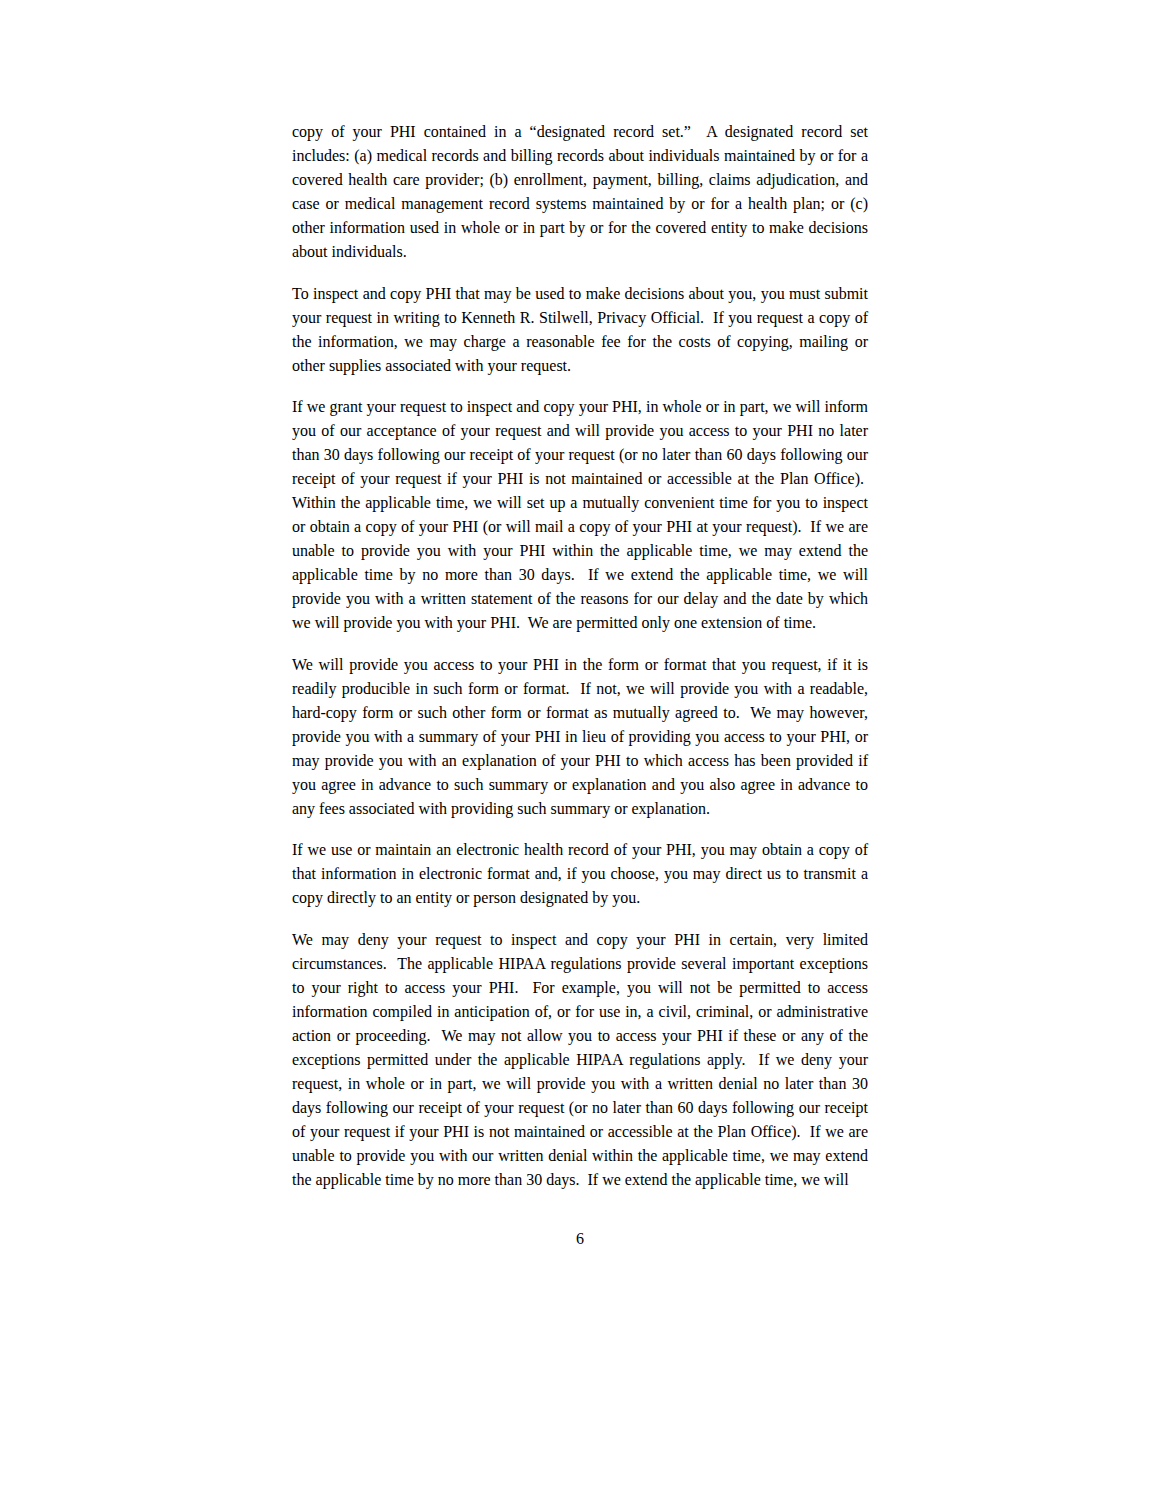copy of your PHI contained in a “designated record set.” A designated record set includes: (a) medical records and billing records about individuals maintained by or for a covered health care provider; (b) enrollment, payment, billing, claims adjudication, and case or medical management record systems maintained by or for a health plan; or (c) other information used in whole or in part by or for the covered entity to make decisions about individuals.
To inspect and copy PHI that may be used to make decisions about you, you must submit your request in writing to Kenneth R. Stilwell, Privacy Official. If you request a copy of the information, we may charge a reasonable fee for the costs of copying, mailing or other supplies associated with your request.
If we grant your request to inspect and copy your PHI, in whole or in part, we will inform you of our acceptance of your request and will provide you access to your PHI no later than 30 days following our receipt of your request (or no later than 60 days following our receipt of your request if your PHI is not maintained or accessible at the Plan Office). Within the applicable time, we will set up a mutually convenient time for you to inspect or obtain a copy of your PHI (or will mail a copy of your PHI at your request). If we are unable to provide you with your PHI within the applicable time, we may extend the applicable time by no more than 30 days. If we extend the applicable time, we will provide you with a written statement of the reasons for our delay and the date by which we will provide you with your PHI. We are permitted only one extension of time.
We will provide you access to your PHI in the form or format that you request, if it is readily producible in such form or format. If not, we will provide you with a readable, hard-copy form or such other form or format as mutually agreed to. We may however, provide you with a summary of your PHI in lieu of providing you access to your PHI, or may provide you with an explanation of your PHI to which access has been provided if you agree in advance to such summary or explanation and you also agree in advance to any fees associated with providing such summary or explanation.
If we use or maintain an electronic health record of your PHI, you may obtain a copy of that information in electronic format and, if you choose, you may direct us to transmit a copy directly to an entity or person designated by you.
We may deny your request to inspect and copy your PHI in certain, very limited circumstances. The applicable HIPAA regulations provide several important exceptions to your right to access your PHI. For example, you will not be permitted to access information compiled in anticipation of, or for use in, a civil, criminal, or administrative action or proceeding. We may not allow you to access your PHI if these or any of the exceptions permitted under the applicable HIPAA regulations apply. If we deny your request, in whole or in part, we will provide you with a written denial no later than 30 days following our receipt of your request (or no later than 60 days following our receipt of your request if your PHI is not maintained or accessible at the Plan Office). If we are unable to provide you with our written denial within the applicable time, we may extend the applicable time by no more than 30 days. If we extend the applicable time, we will
6